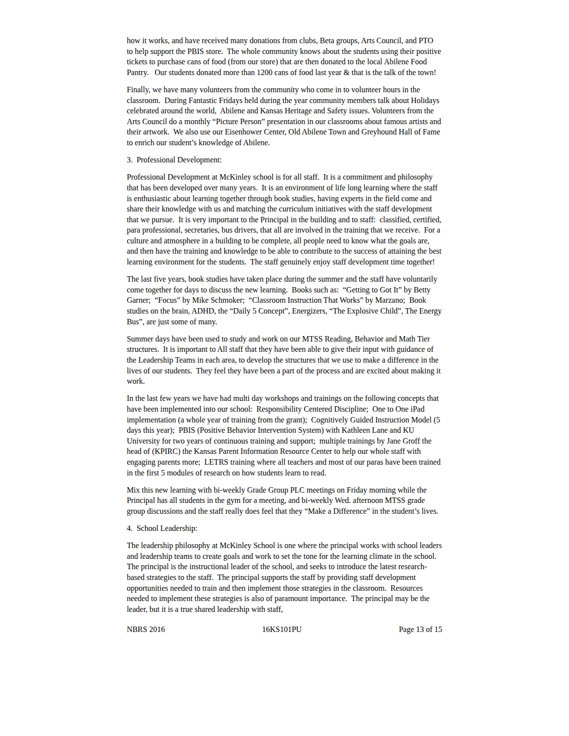how it works, and have received many donations from clubs, Beta groups, Arts Council, and PTO to help support the PBIS store. The whole community knows about the students using their positive tickets to purchase cans of food (from our store) that are then donated to the local Abilene Food Pantry. Our students donated more than 1200 cans of food last year & that is the talk of the town!
Finally, we have many volunteers from the community who come in to volunteer hours in the classroom. During Fantastic Fridays held during the year community members talk about Holidays celebrated around the world, Abilene and Kansas Heritage and Safety issues. Volunteers from the Arts Council do a monthly “Picture Person” presentation in our classrooms about famous artists and their artwork. We also use our Eisenhower Center, Old Abilene Town and Greyhound Hall of Fame to enrich our student’s knowledge of Abilene.
3. Professional Development:
Professional Development at McKinley school is for all staff. It is a commitment and philosophy that has been developed over many years. It is an environment of life long learning where the staff is enthusiastic about learning together through book studies, having experts in the field come and share their knowledge with us and matching the curriculum initiatives with the staff development that we pursue. It is very important to the Principal in the building and to staff: classified, certified, para professional, secretaries, bus drivers, that all are involved in the training that we receive. For a culture and atmosphere in a building to be complete, all people need to know what the goals are, and then have the training and knowledge to be able to contribute to the success of attaining the best learning environment for the students. The staff genuinely enjoy staff development time together!
The last five years, book studies have taken place during the summer and the staff have voluntarily come together for days to discuss the new learning. Books such as: “Getting to Got It” by Betty Garner; “Focus” by Mike Schmoker; “Classroom Instruction That Works” by Marzano; Book studies on the brain, ADHD, the “Daily 5 Concept”, Energizers, “The Explosive Child”, The Energy Bus”, are just some of many.
Summer days have been used to study and work on our MTSS Reading, Behavior and Math Tier structures. It is important to All staff that they have been able to give their input with guidance of the Leadership Teams in each area, to develop the structures that we use to make a difference in the lives of our students. They feel they have been a part of the process and are excited about making it work.
In the last few years we have had multi day workshops and trainings on the following concepts that have been implemented into our school: Responsibility Centered Discipline; One to One iPad implementation (a whole year of training from the grant); Cognitively Guided Instruction Model (5 days this year); PBIS (Positive Behavior Intervention System) with Kathleen Lane and KU University for two years of continuous training and support; multiple trainings by Jane Groff the head of (KPIRC) the Kansas Parent Information Resource Center to help our whole staff with engaging parents more; LETRS training where all teachers and most of our paras have been trained in the first 5 modules of research on how students learn to read.
Mix this new learning with bi-weekly Grade Group PLC meetings on Friday morning while the Principal has all students in the gym for a meeting, and bi-weekly Wed. afternoon MTSS grade group discussions and the staff really does feel that they “Make a Difference” in the student’s lives.
4. School Leadership:
The leadership philosophy at McKinley School is one where the principal works with school leaders and leadership teams to create goals and work to set the tone for the learning climate in the school. The principal is the instructional leader of the school, and seeks to introduce the latest research-based strategies to the staff. The principal supports the staff by providing staff development opportunities needed to train and then implement those strategies in the classroom. Resources needed to implement these strategies is also of paramount importance. The principal may be the leader, but it is a true shared leadership with staff,
NBRS 2016
16KS101PU
Page 13 of 15